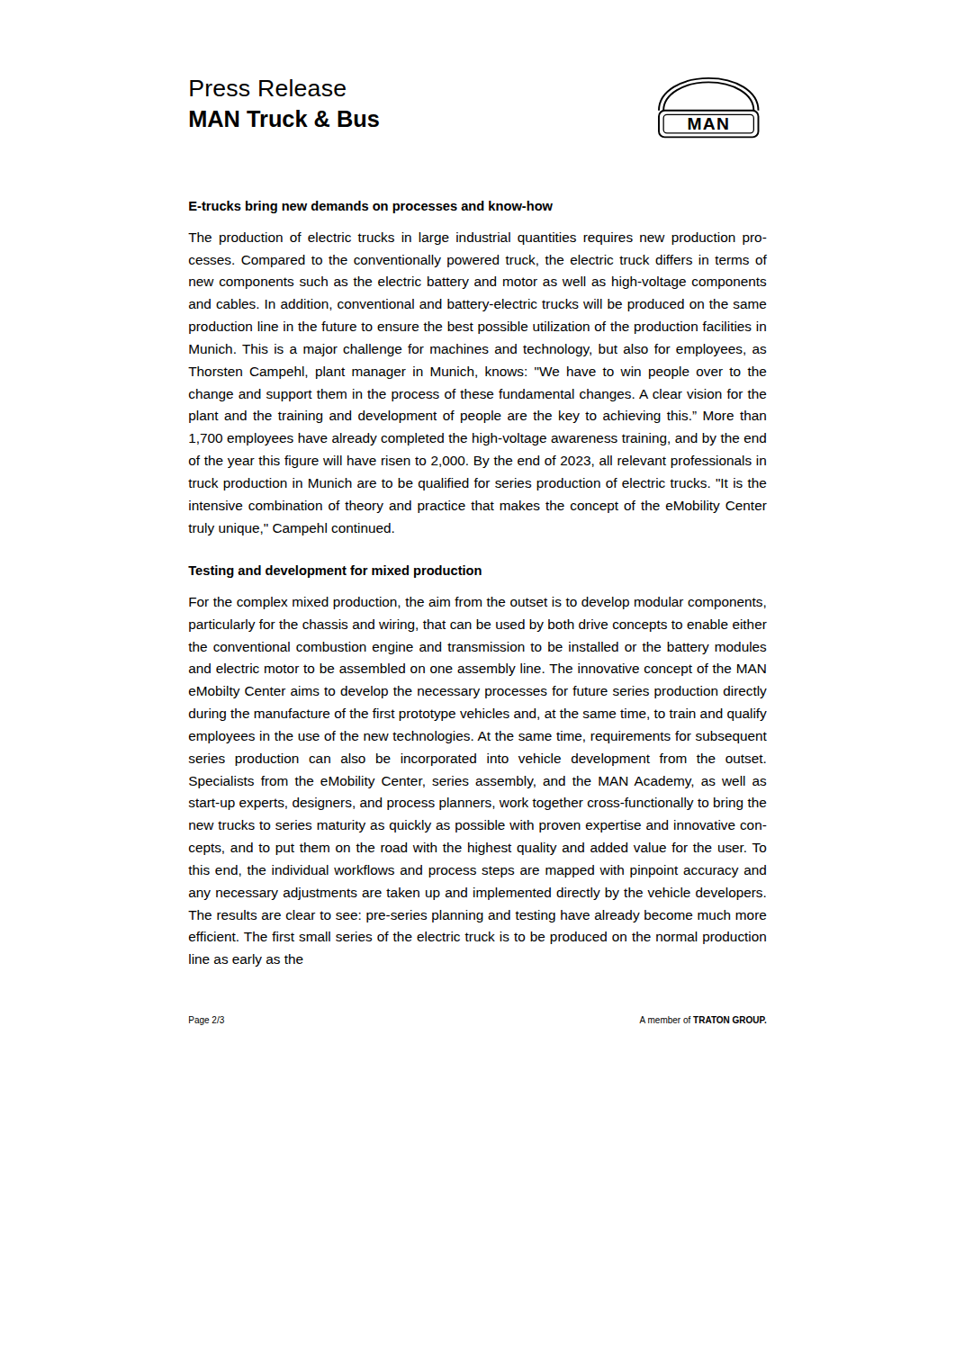Press Release
MAN Truck & Bus
MAN
E-trucks bring new demands on processes and know-how
The production of electric trucks in large industrial quantities requires new production processes. Compared to the conventionally powered truck, the electric truck differs in terms of new components such as the electric battery and motor as well as high-voltage components and cables. In addition, conventional and battery-electric trucks will be produced on the same production line in the future to ensure the best possible utilization of the production facilities in Munich. This is a major challenge for machines and technology, but also for employees, as Thorsten Campehl, plant manager in Munich, knows: "We have to win people over to the change and support them in the process of these fundamental changes. A clear vision for the plant and the training and development of people are the key to achieving this.” More than 1,700 employees have already completed the high-voltage awareness training, and by the end of the year this figure will have risen to 2,000. By the end of 2023, all relevant professionals in truck production in Munich are to be qualified for series production of electric trucks. "It is the intensive combination of theory and practice that makes the concept of the eMobility Center truly unique," Campehl continued.
Testing and development for mixed production
For the complex mixed production, the aim from the outset is to develop modular components, particularly for the chassis and wiring, that can be used by both drive concepts to enable either the conventional combustion engine and transmission to be installed or the battery modules and electric motor to be assembled on one assembly line. The innovative concept of the MAN eMobilty Center aims to develop the necessary processes for future series production directly during the manufacture of the first prototype vehicles and, at the same time, to train and qualify employees in the use of the new technologies. At the same time, requirements for subsequent series production can also be incorporated into vehicle development from the outset. Specialists from the eMobility Center, series assembly, and the MAN Academy, as well as start-up experts, designers, and process planners, work together cross-functionally to bring the new trucks to series maturity as quickly as possible with proven expertise and innovative concepts, and to put them on the road with the highest quality and added value for the user. To this end, the individual workflows and process steps are mapped with pinpoint accuracy and any necessary adjustments are taken up and implemented directly by the vehicle developers. The results are clear to see: pre-series planning and testing have already become much more efficient. The first small series of the electric truck is to be produced on the normal production line as early as the
Page 2/3
A member of TRATON GROUP.